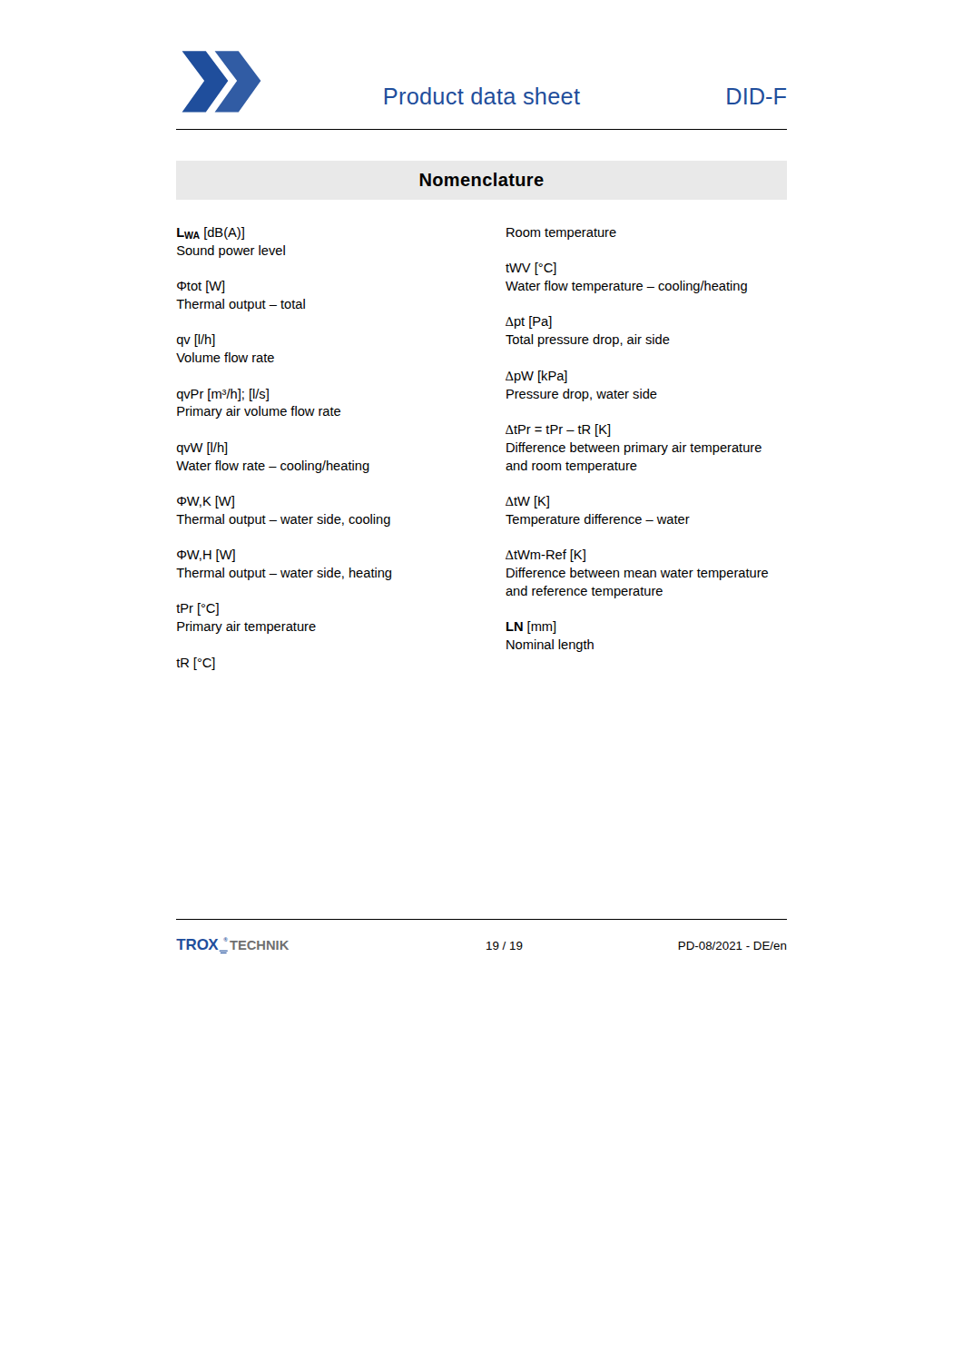Product data sheet
DID-F
Nomenclature
LWA [dB(A)]
Sound power level
Φtot [W]
Thermal output – total
qv [l/h]
Volume flow rate
qvPr [m³/h]; [l/s]
Primary air volume flow rate
qvW [l/h]
Water flow rate – cooling/heating
ΦW,K [W]
Thermal output – water side, cooling
ΦW,H [W]
Thermal output – water side, heating
tPr [°C]
Primary air temperature
tR [°C]
Room temperature
tWV [°C]
Water flow temperature – cooling/heating
∆pt [Pa]
Total pressure drop, air side
∆pW [kPa]
Pressure drop, water side
∆tPr = tPr – tR [K]
Difference between primary air temperature and room temperature
∆tW [K]
Temperature difference – water
∆tWm-Ref [K]
Difference between mean water temperature and reference temperature
LN [mm]
Nominal length
TRO X ® TECHNIK
19 / 19
PD-08/2021 - DE/en